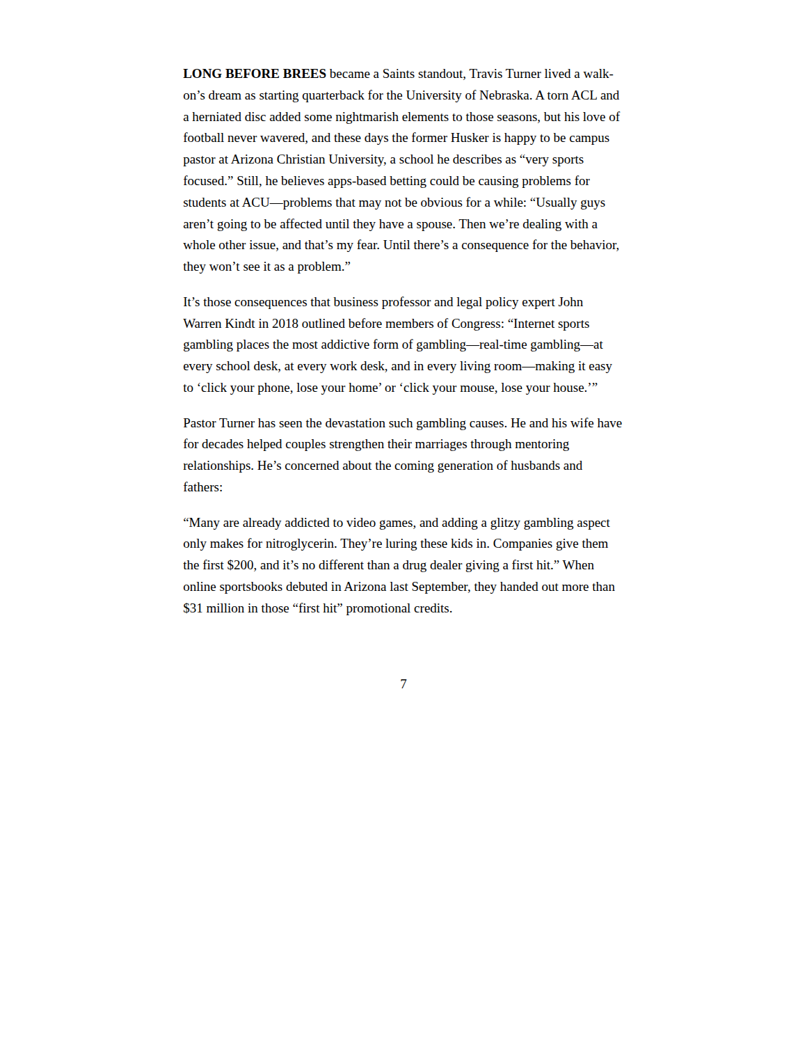LONG BEFORE BREES became a Saints standout, Travis Turner lived a walk-on’s dream as starting quarterback for the University of Nebraska. A torn ACL and a herniated disc added some nightmarish elements to those seasons, but his love of football never wavered, and these days the former Husker is happy to be campus pastor at Arizona Christian University, a school he describes as “very sports focused.” Still, he believes apps-based betting could be causing problems for students at ACU—problems that may not be obvious for a while: “Usually guys aren’t going to be affected until they have a spouse. Then we’re dealing with a whole other issue, and that’s my fear. Until there’s a consequence for the behavior, they won’t see it as a problem.”
It’s those consequences that business professor and legal policy expert John Warren Kindt in 2018 outlined before members of Congress: “Internet sports gambling places the most addictive form of gambling—real-time gambling—at every school desk, at every work desk, and in every living room—making it easy to ‘click your phone, lose your home’ or ‘click your mouse, lose your house.’”
Pastor Turner has seen the devastation such gambling causes. He and his wife have for decades helped couples strengthen their marriages through mentoring relationships. He’s concerned about the coming generation of husbands and fathers:
“Many are already addicted to video games, and adding a glitzy gambling aspect only makes for nitroglycerin. They’re luring these kids in. Companies give them the first $200, and it’s no different than a drug dealer giving a first hit.” When online sportsbooks debuted in Arizona last September, they handed out more than $31 million in those “first hit” promotional credits.
7